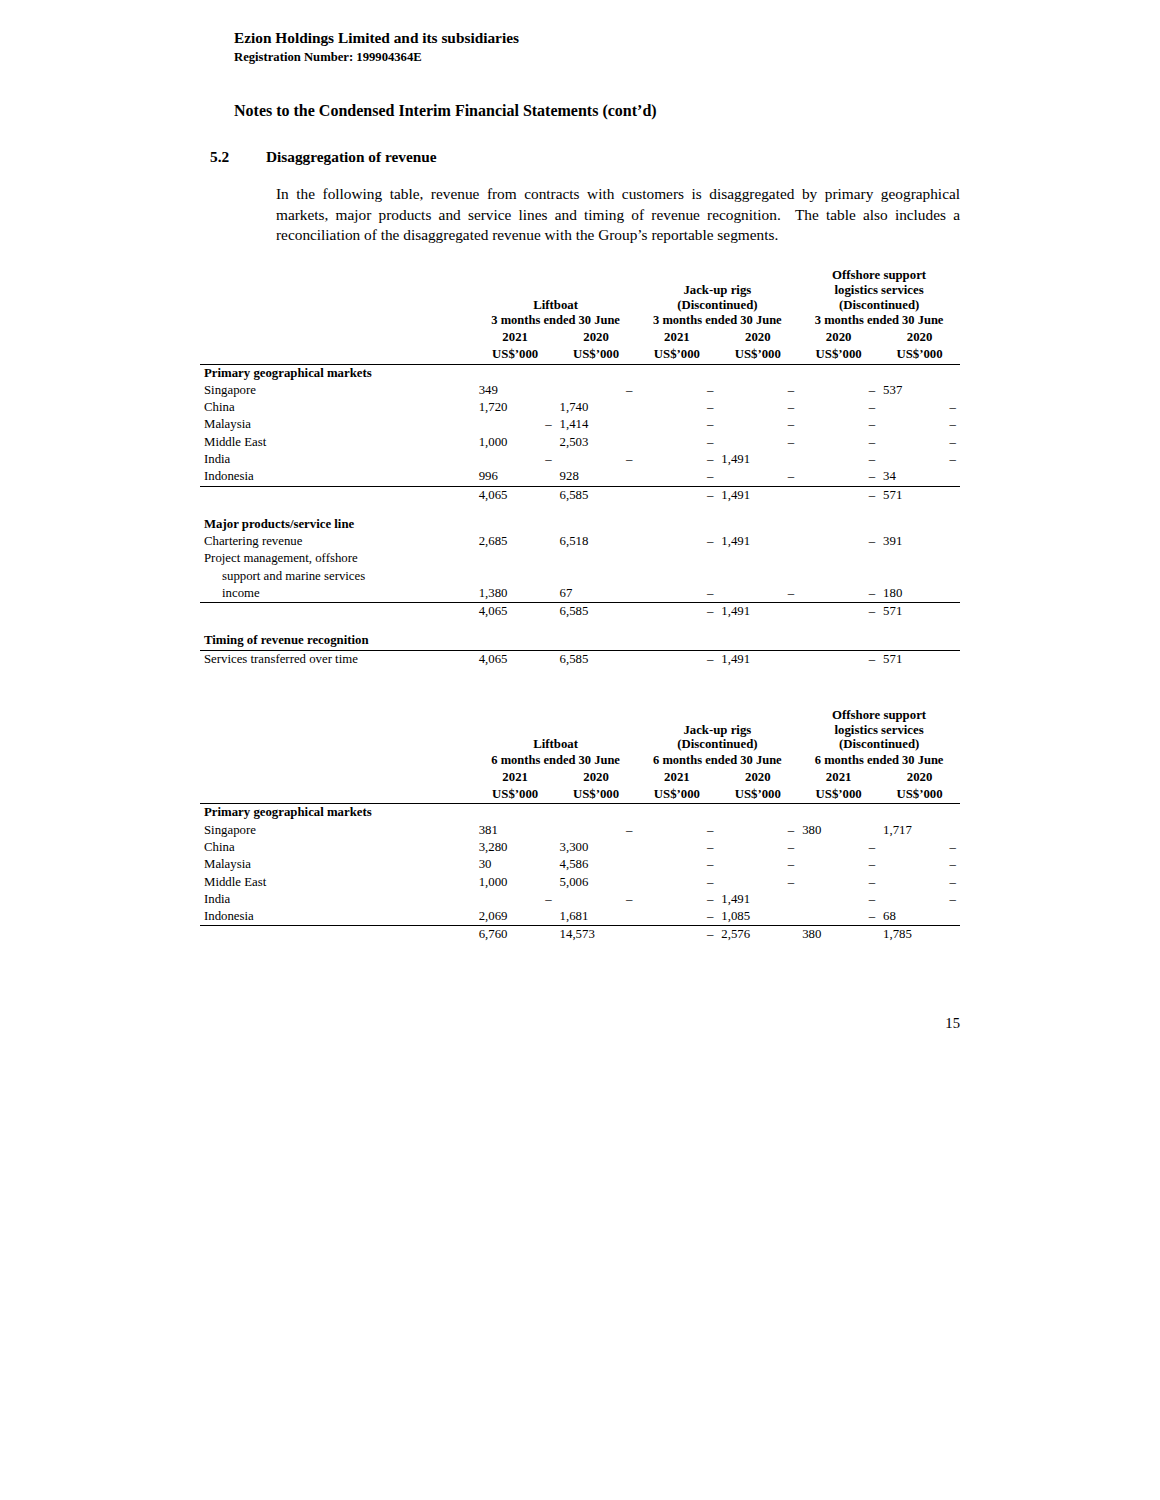Ezion Holdings Limited and its subsidiaries
Registration Number: 199904364E
Notes to the Condensed Interim Financial Statements (cont’d)
5.2
Disaggregation of revenue
In the following table, revenue from contracts with customers is disaggregated by primary geographical markets, major products and service lines and timing of revenue recognition. The table also includes a reconciliation of the disaggregated revenue with the Group’s reportable segments.
| | | Jack-up rigs | Offshore support logistics services |
| | Liftboat | (Discontinued) | (Discontinued) |
| | 3 months ended 30 June | 3 months ended 30 June | 3 months ended 30 June |
| | 2021 | 2020 | 2021 | 2020 | 2020 | 2020 |
| | US$’000 | US$’000 | US$’000 | US$’000 | US$’000 | US$’000 |
| Primary geographical markets | |
| Singapore | 349 | – | – | – | – | 537 |
| China | 1,720 | 1,740 | – | – | – | – |
| Malaysia | – | 1,414 | – | – | – | – |
| Middle East | 1,000 | 2,503 | – | – | – | – |
| India | – | – | – | 1,491 | – | – |
| Indonesia | 996 | 928 | – | – | – | 34 |
| | 4,065 | 6,585 | – | 1,491 | – | 571 |
| Major products/service line | |
| Chartering revenue | 2,685 | 6,518 | – | 1,491 | – | 391 |
| Project management, offshore support and marine services | | | | | | |
| income | 1,380 | 67 | – | – | – | 180 |
| | 4,065 | 6,585 | – | 1,491 | – | 571 |
| Timing of revenue recognition | |
| Services transferred over time | 4,065 | 6,585 | – | 1,491 | – | 571 |
| | | Jack-up rigs | Offshore support logistics services |
| | Liftboat | (Discontinued) | (Discontinued) |
| | 6 months ended 30 June | 6 months ended 30 June | 6 months ended 30 June |
| | 2021 | 2020 | 2021 | 2020 | 2021 | 2020 |
| | US$’000 | US$’000 | US$’000 | US$’000 | US$’000 | US$’000 |
| Primary geographical markets | |
| Singapore | 381 | – | – | – | 380 | 1,717 |
| China | 3,280 | 3,300 | – | – | – | – |
| Malaysia | 30 | 4,586 | – | – | – | – |
| Middle East | 1,000 | 5,006 | – | – | – | – |
| India | – | – | – | 1,491 | – | – |
| Indonesia | 2,069 | 1,681 | – | 1,085 | – | 68 |
| | 6,760 | 14,573 | – | 2,576 | 380 | 1,785 |
15